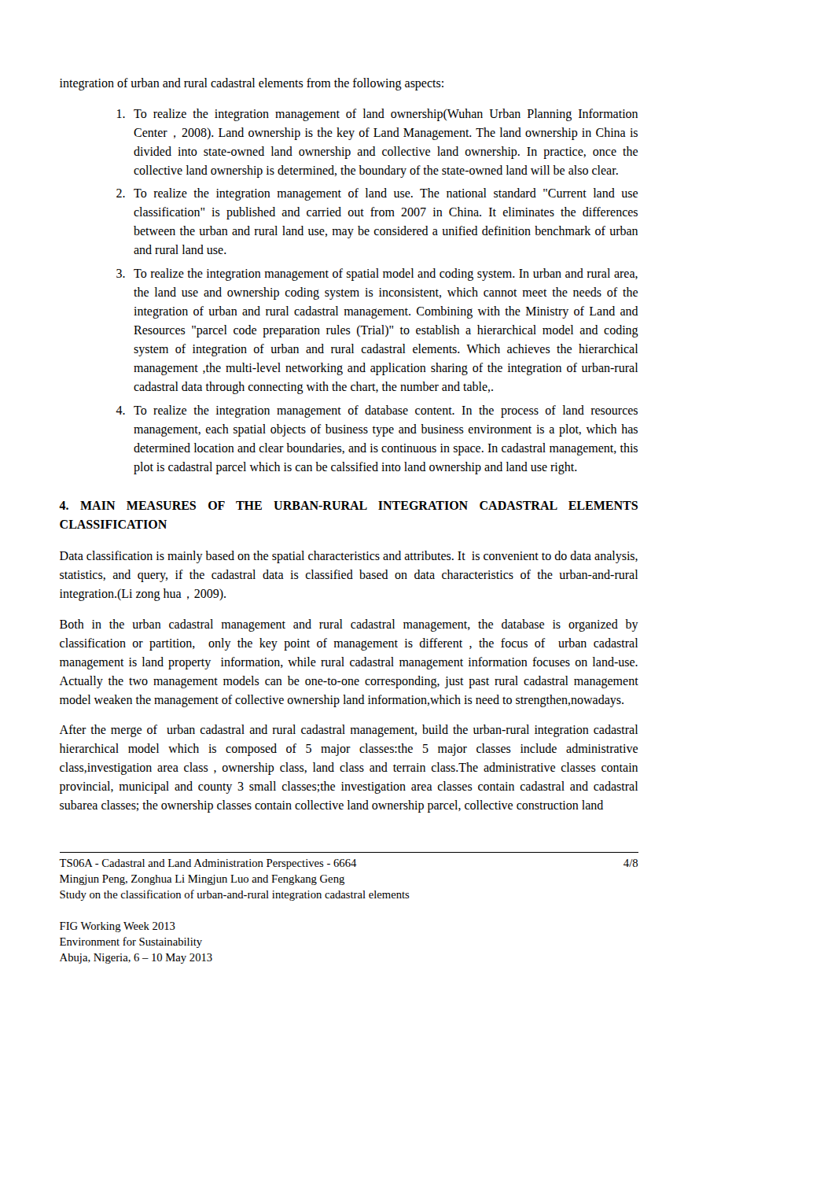integration of urban and rural cadastral elements from the following aspects:
To realize the integration management of land ownership(Wuhan Urban Planning Information Center，2008). Land ownership is the key of Land Management. The land ownership in China is divided into state-owned land ownership and collective land ownership. In practice, once the collective land ownership is determined, the boundary of the state-owned land will be also clear.
To realize the integration management of land use. The national standard "Current land use classification" is published and carried out from 2007 in China. It eliminates the differences between the urban and rural land use, may be considered a unified definition benchmark of urban and rural land use.
To realize the integration management of spatial model and coding system. In urban and rural area, the land use and ownership coding system is inconsistent, which cannot meet the needs of the integration of urban and rural cadastral management. Combining with the Ministry of Land and Resources "parcel code preparation rules (Trial)" to establish a hierarchical model and coding system of integration of urban and rural cadastral elements. Which achieves the hierarchical management ,the multi-level networking and application sharing of the integration of urban-rural cadastral data through connecting with the chart, the number and table,.
To realize the integration management of database content. In the process of land resources management, each spatial objects of business type and business environment is a plot, which has determined location and clear boundaries, and is continuous in space. In cadastral management, this plot is cadastral parcel which is can be calssified into land ownership and land use right.
4. Main measures of the urban-rural integration cadastral elements classification
Data classification is mainly based on the spatial characteristics and attributes. It is convenient to do data analysis, statistics, and query, if the cadastral data is classified based on data characteristics of the urban-and-rural integration.(Li zong hua，2009).
Both in the urban cadastral management and rural cadastral management, the database is organized by classification or partition, only the key point of management is different , the focus of urban cadastral management is land property information, while rural cadastral management information focuses on land-use. Actually the two management models can be one-to-one corresponding, just past rural cadastral management model weaken the management of collective ownership land information,which is need to strengthen,nowadays.
After the merge of urban cadastral and rural cadastral management, build the urban-rural integration cadastral hierarchical model which is composed of 5 major classes:the 5 major classes include administrative class,investigation area class , ownership class, land class and terrain class.The administrative classes contain provincial, municipal and county 3 small classes;the investigation area classes contain cadastral and cadastral subarea classes; the ownership classes contain collective land ownership parcel, collective construction land
4/8 TS06A - Cadastral and Land Administration Perspectives - 6664
Mingjun Peng, Zonghua Li Mingjun Luo and Fengkang Geng
Study on the classification of urban-and-rural integration cadastral elements
FIG Working Week 2013
Environment for Sustainability
Abuja, Nigeria, 6 – 10 May 2013